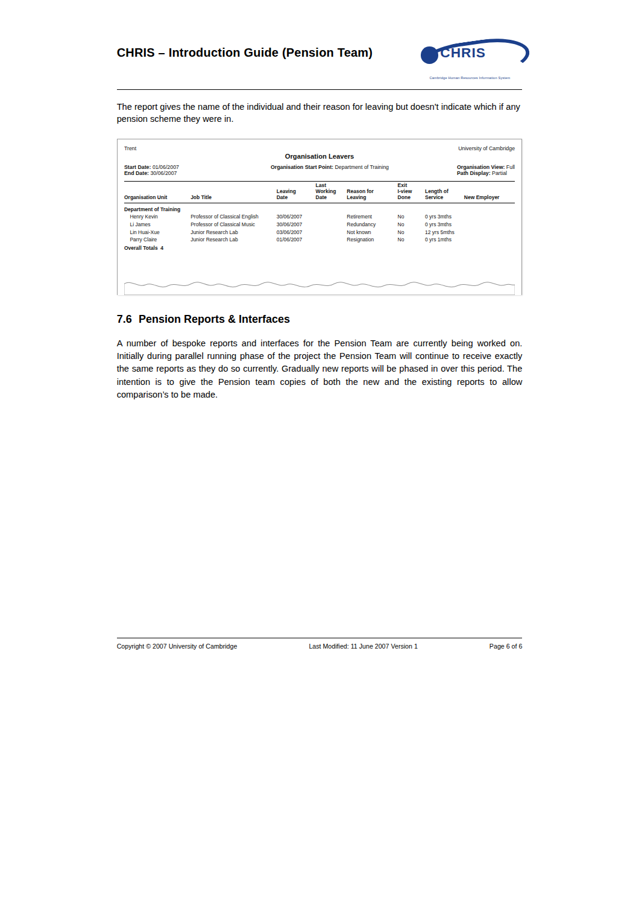CHRIS – Introduction Guide (Pension Team)
CHRIS
Cambridge Human Resources Information System
The report gives the name of the individual and their reason for leaving but doesn't indicate which if any pension scheme they were in.
Trent University of Cambridge
Organisation Leavers
Start Date: 01/06/2007
End Date: 30/06/2007
Organisation Start Point: Department of Training
Organisation View: Full
Path Display: Partial
| Organisation Unit | Job Title | Leaving Date | Last Working Date | Reason for Leaving | Exit I-view Done | Length of Service | New Employer |
| --- | --- | --- | --- | --- | --- | --- | --- |
| Department of Training |
| Henry Kevin | Professor of Classical English | 30/06/2007 | | Retirement | No | 0 yrs 3mths | |
| Li James | Professor of Classical Music | 30/06/2007 | | Redundancy | No | 0 yrs 3mths | |
| Lin Huai-Xue | Junior Research Lab | 03/06/2007 | | Not known | No | 12 yrs 5mths | |
| Parry Claire | Junior Research Lab | 01/06/2007 | | Resignation | No | 0 yrs 1mths | |
| Overall Totals 4 | |
7.6 Pension Reports & Interfaces
A number of bespoke reports and interfaces for the Pension Team are currently being worked on. Initially during parallel running phase of the project the Pension Team will continue to receive exactly the same reports as they do so currently. Gradually new reports will be phased in over this period. The intention is to give the Pension team copies of both the new and the existing reports to allow comparison’s to be made.
Copyright © 2007 University of Cambridge Last Modified: 11 June 2007 Version 1 Page 6 of 6